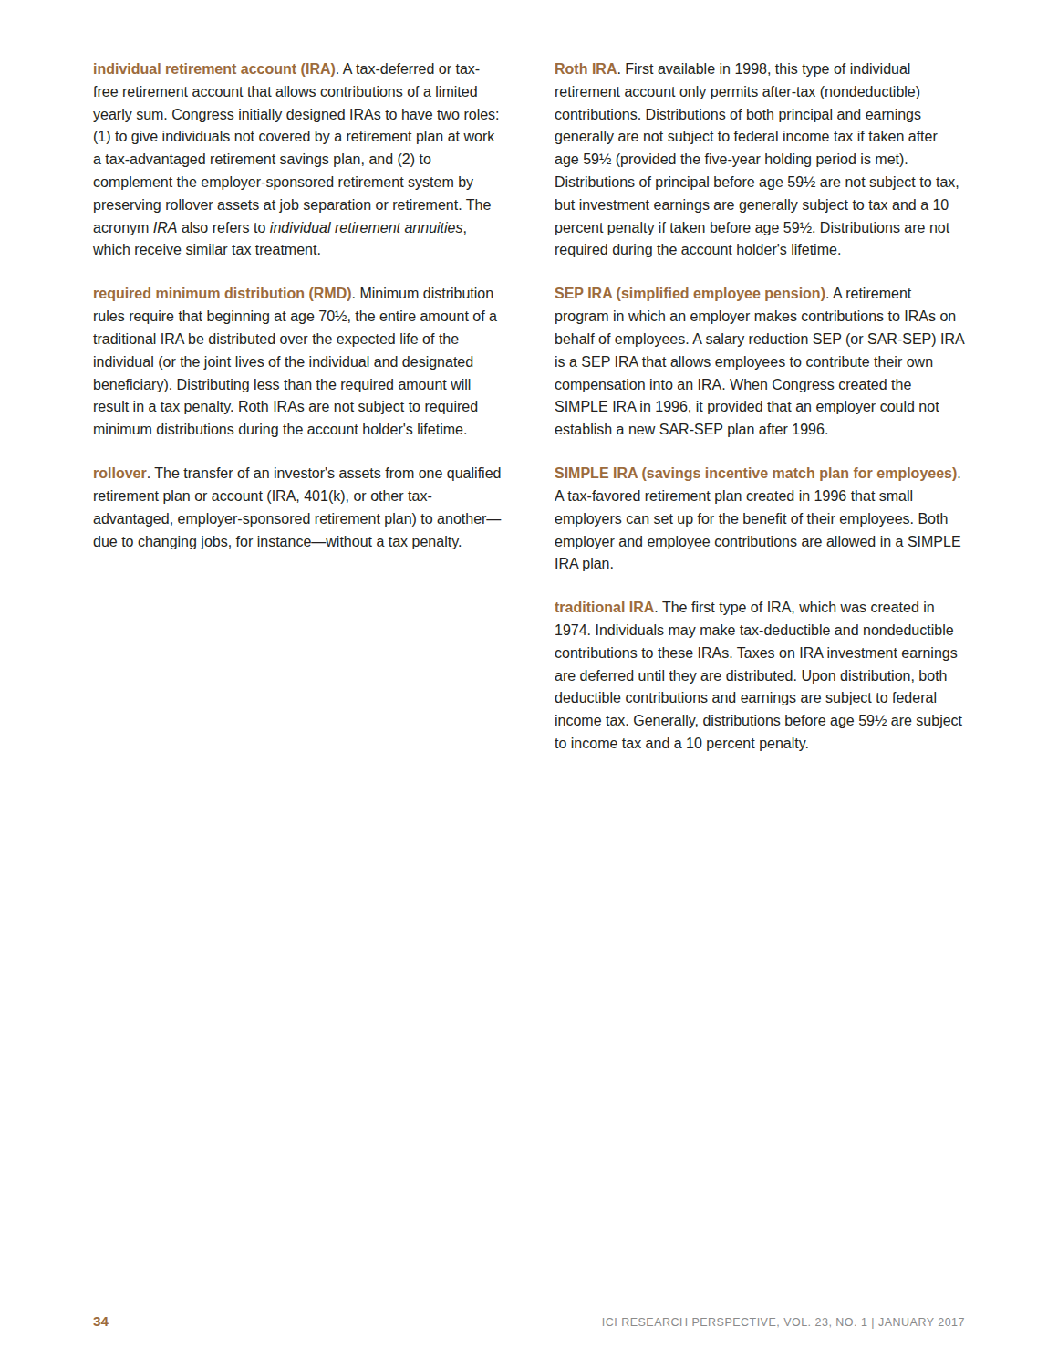individual retirement account (IRA). A tax-deferred or tax-free retirement account that allows contributions of a limited yearly sum. Congress initially designed IRAs to have two roles: (1) to give individuals not covered by a retirement plan at work a tax-advantaged retirement savings plan, and (2) to complement the employer-sponsored retirement system by preserving rollover assets at job separation or retirement. The acronym IRA also refers to individual retirement annuities, which receive similar tax treatment.
required minimum distribution (RMD). Minimum distribution rules require that beginning at age 70½, the entire amount of a traditional IRA be distributed over the expected life of the individual (or the joint lives of the individual and designated beneficiary). Distributing less than the required amount will result in a tax penalty. Roth IRAs are not subject to required minimum distributions during the account holder's lifetime.
rollover. The transfer of an investor's assets from one qualified retirement plan or account (IRA, 401(k), or other tax-advantaged, employer-sponsored retirement plan) to another—due to changing jobs, for instance—without a tax penalty.
Roth IRA. First available in 1998, this type of individual retirement account only permits after-tax (nondeductible) contributions. Distributions of both principal and earnings generally are not subject to federal income tax if taken after age 59½ (provided the five-year holding period is met). Distributions of principal before age 59½ are not subject to tax, but investment earnings are generally subject to tax and a 10 percent penalty if taken before age 59½. Distributions are not required during the account holder's lifetime.
SEP IRA (simplified employee pension). A retirement program in which an employer makes contributions to IRAs on behalf of employees. A salary reduction SEP (or SAR-SEP) IRA is a SEP IRA that allows employees to contribute their own compensation into an IRA. When Congress created the SIMPLE IRA in 1996, it provided that an employer could not establish a new SAR-SEP plan after 1996.
SIMPLE IRA (savings incentive match plan for employees). A tax-favored retirement plan created in 1996 that small employers can set up for the benefit of their employees. Both employer and employee contributions are allowed in a SIMPLE IRA plan.
traditional IRA. The first type of IRA, which was created in 1974. Individuals may make tax-deductible and nondeductible contributions to these IRAs. Taxes on IRA investment earnings are deferred until they are distributed. Upon distribution, both deductible contributions and earnings are subject to federal income tax. Generally, distributions before age 59½ are subject to income tax and a 10 percent penalty.
34 ICI Research Perspective, Vol. 23, No. 1 | January 2017